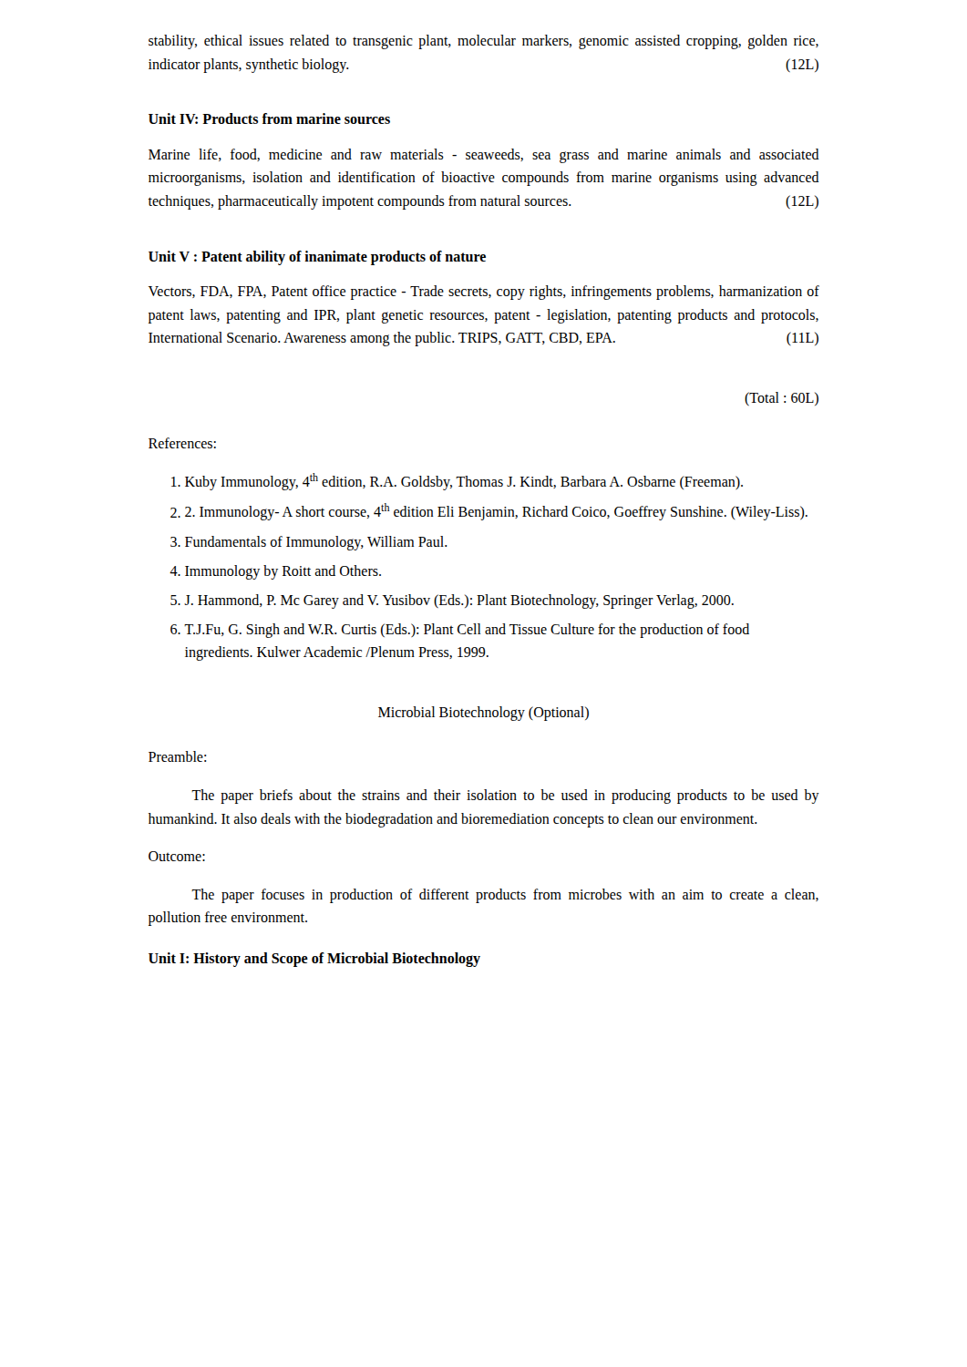stability, ethical issues related to transgenic plant, molecular markers, genomic assisted cropping, golden rice, indicator plants, synthetic biology. (12L)
Unit IV: Products from marine sources
Marine life, food, medicine and raw materials - seaweeds, sea grass and marine animals and associated microorganisms, isolation and identification of bioactive compounds from marine organisms using advanced techniques, pharmaceutically impotent compounds from natural sources. (12L)
Unit V : Patent ability of inanimate products of nature
Vectors, FDA, FPA, Patent office practice - Trade secrets, copy rights, infringements problems, harmanization of patent laws, patenting and IPR, plant genetic resources, patent - legislation, patenting products and protocols, International Scenario. Awareness among the public. TRIPS, GATT, CBD, EPA. (11L)
(Total : 60L)
References:
Kuby Immunology, 4th edition, R.A. Goldsby, Thomas J. Kindt, Barbara A. Osbarne (Freeman).
2. Immunology- A short course, 4th edition Eli Benjamin, Richard Coico, Goeffrey Sunshine. (Wiley-Liss).
Fundamentals of Immunology, William Paul.
Immunology by Roitt and Others.
J. Hammond, P. Mc Garey and V. Yusibov (Eds.): Plant Biotechnology, Springer Verlag, 2000.
T.J.Fu, G. Singh and W.R. Curtis (Eds.): Plant Cell and Tissue Culture for the production of food ingredients. Kulwer Academic /Plenum Press, 1999.
Microbial Biotechnology (Optional)
Preamble:
The paper briefs about the strains and their isolation to be used in producing products to be used by humankind. It also deals with the biodegradation and bioremediation concepts to clean our environment.
Outcome:
The paper focuses in production of different products from microbes with an aim to create a clean, pollution free environment.
Unit I: History and Scope of Microbial Biotechnology